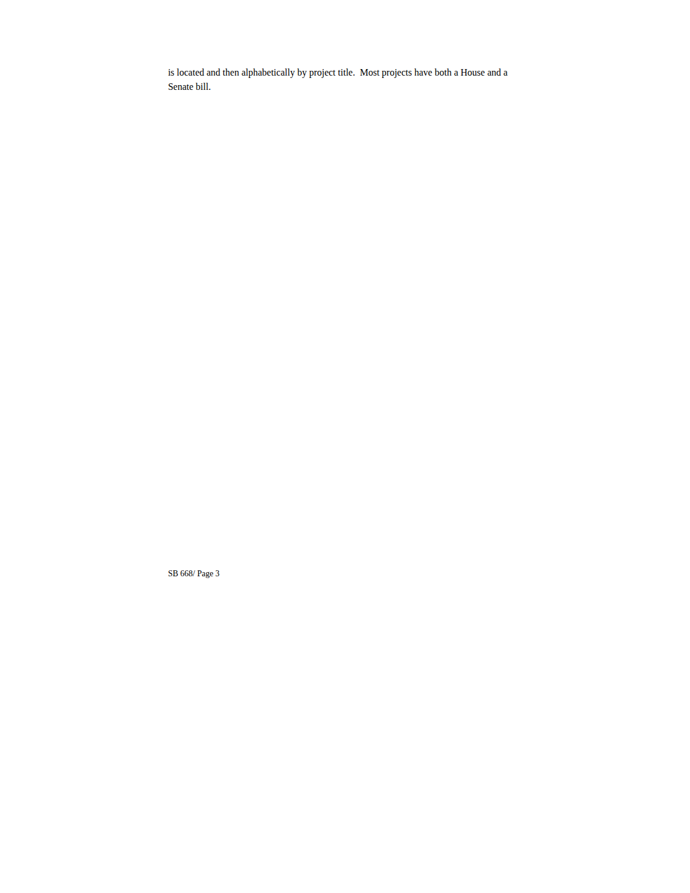is located and then alphabetically by project title. Most projects have both a House and a Senate bill.
SB 668/ Page 3